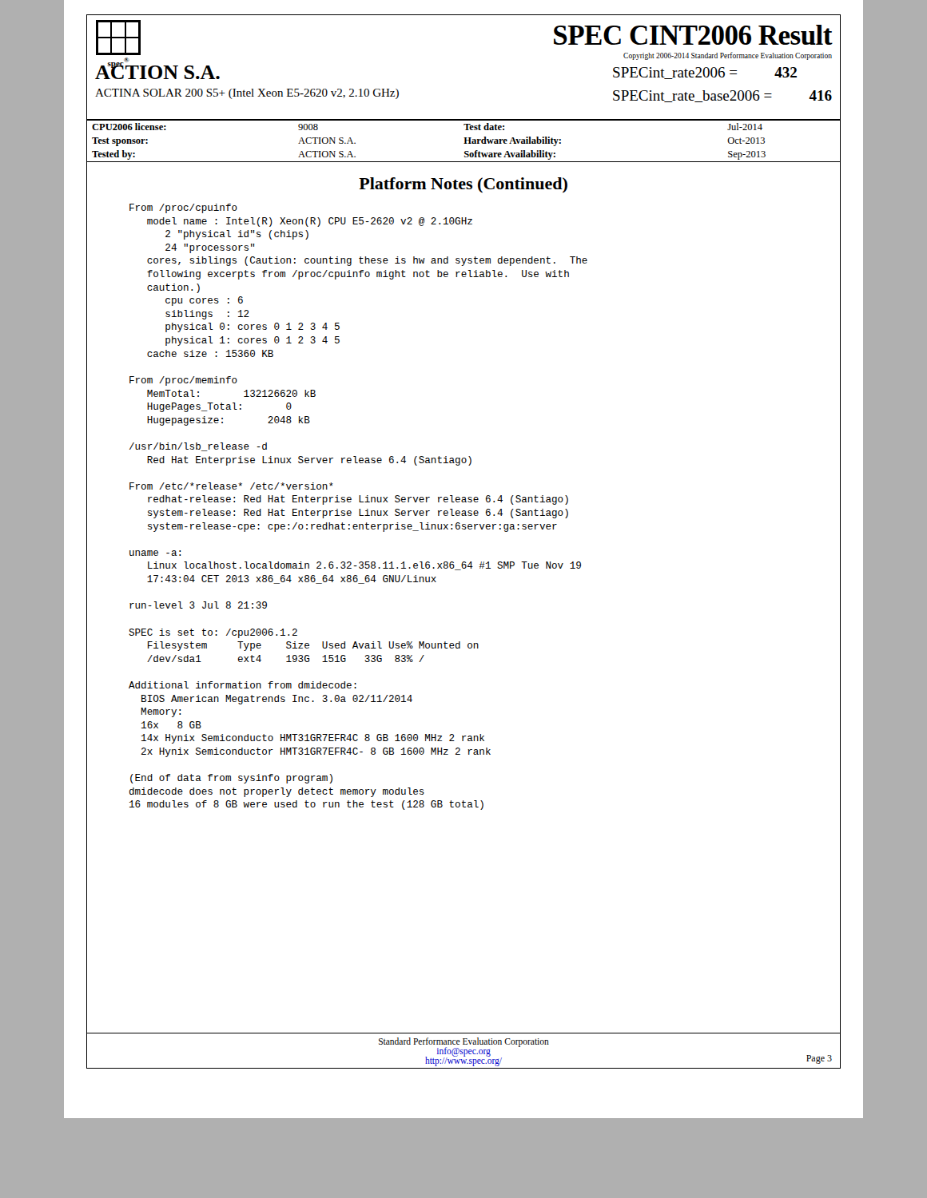spec®
SPEC CINT2006 Result
Copyright 2006-2014 Standard Performance Evaluation Corporation
ACTION S.A. ACTINA SOLAR 200 S5+ (Intel Xeon E5-2620 v2, 2.10 GHz)
SPECint_rate2006 = 432
SPECint_rate_base2006 = 416
| CPU2006 license: | 9008 | Test date: | Jul-2014 |
| Test sponsor: | ACTION S.A. | Hardware Availability: | Oct-2013 |
| Tested by: | ACTION S.A. | Software Availability: | Sep-2013 |
Platform Notes (Continued)
From /proc/cpuinfo
   model name : Intel(R) Xeon(R) CPU E5-2620 v2 @ 2.10GHz
      2 "physical id"s (chips)
      24 "processors"
   cores, siblings (Caution: counting these is hw and system dependent.  The
   following excerpts from /proc/cpuinfo might not be reliable.  Use with
   caution.)
      cpu cores : 6
      siblings  : 12
      physical 0: cores 0 1 2 3 4 5
      physical 1: cores 0 1 2 3 4 5
   cache size : 15360 KB

From /proc/meminfo
   MemTotal:       132126620 kB
   HugePages_Total:       0
   Hugepagesize:       2048 kB

/usr/bin/lsb_release -d
   Red Hat Enterprise Linux Server release 6.4 (Santiago)

From /etc/*release* /etc/*version*
   redhat-release: Red Hat Enterprise Linux Server release 6.4 (Santiago)
   system-release: Red Hat Enterprise Linux Server release 6.4 (Santiago)
   system-release-cpe: cpe:/o:redhat:enterprise_linux:6server:ga:server

uname -a:
   Linux localhost.localdomain 2.6.32-358.11.1.el6.x86_64 #1 SMP Tue Nov 19
   17:43:04 CET 2013 x86_64 x86_64 x86_64 GNU/Linux

run-level 3 Jul 8 21:39

SPEC is set to: /cpu2006.1.2
   Filesystem     Type    Size  Used Avail Use% Mounted on
   /dev/sda1      ext4    193G  151G   33G  83% /

Additional information from dmidecode:
  BIOS American Megatrends Inc. 3.0a 02/11/2014
  Memory:
  16x   8 GB
  14x Hynix Semiconducto HMT31GR7EFR4C 8 GB 1600 MHz 2 rank
  2x Hynix Semiconductor HMT31GR7EFR4C- 8 GB 1600 MHz 2 rank

(End of data from sysinfo program)
dmidecode does not properly detect memory modules
16 modules of 8 GB were used to run the test (128 GB total)
Standard Performance Evaluation Corporation
info@spec.org
http://www.spec.org/ Page 3